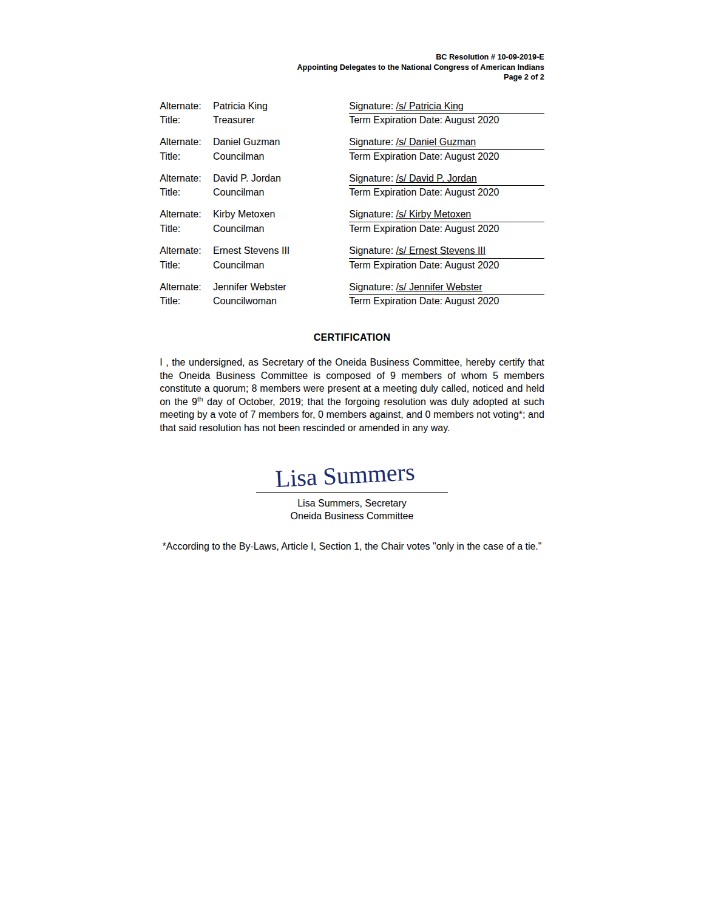BC Resolution # 10-09-2019-E
Appointing Delegates to the National Congress of American Indians
Page 2 of 2
| Alternate: | Patricia King | Signature: /s/ Patricia King |
| Title: | Treasurer | Term Expiration Date: August 2020 |
| Alternate: | Daniel Guzman | Signature: /s/ Daniel Guzman |
| Title: | Councilman | Term Expiration Date: August 2020 |
| Alternate: | David P. Jordan | Signature: /s/ David P. Jordan |
| Title: | Councilman | Term Expiration Date: August 2020 |
| Alternate: | Kirby Metoxen | Signature: /s/ Kirby Metoxen |
| Title: | Councilman | Term Expiration Date: August 2020 |
| Alternate: | Ernest Stevens III | Signature: /s/ Ernest Stevens III |
| Title: | Councilman | Term Expiration Date: August 2020 |
| Alternate: | Jennifer Webster | Signature: /s/ Jennifer Webster |
| Title: | Councilwoman | Term Expiration Date: August 2020 |
CERTIFICATION
I , the undersigned, as Secretary of the Oneida Business Committee, hereby certify that the Oneida Business Committee is composed of 9 members of whom 5 members constitute a quorum; 8 members were present at a meeting duly called, noticed and held on the 9th day of October, 2019; that the forgoing resolution was duly adopted at such meeting by a vote of 7 members for, 0 members against, and 0 members not voting*; and that said resolution has not been rescinded or amended in any way.
Lisa Summers
Lisa Summers, Secretary
Oneida Business Committee
*According to the By-Laws, Article I, Section 1, the Chair votes "only in the case of a tie."